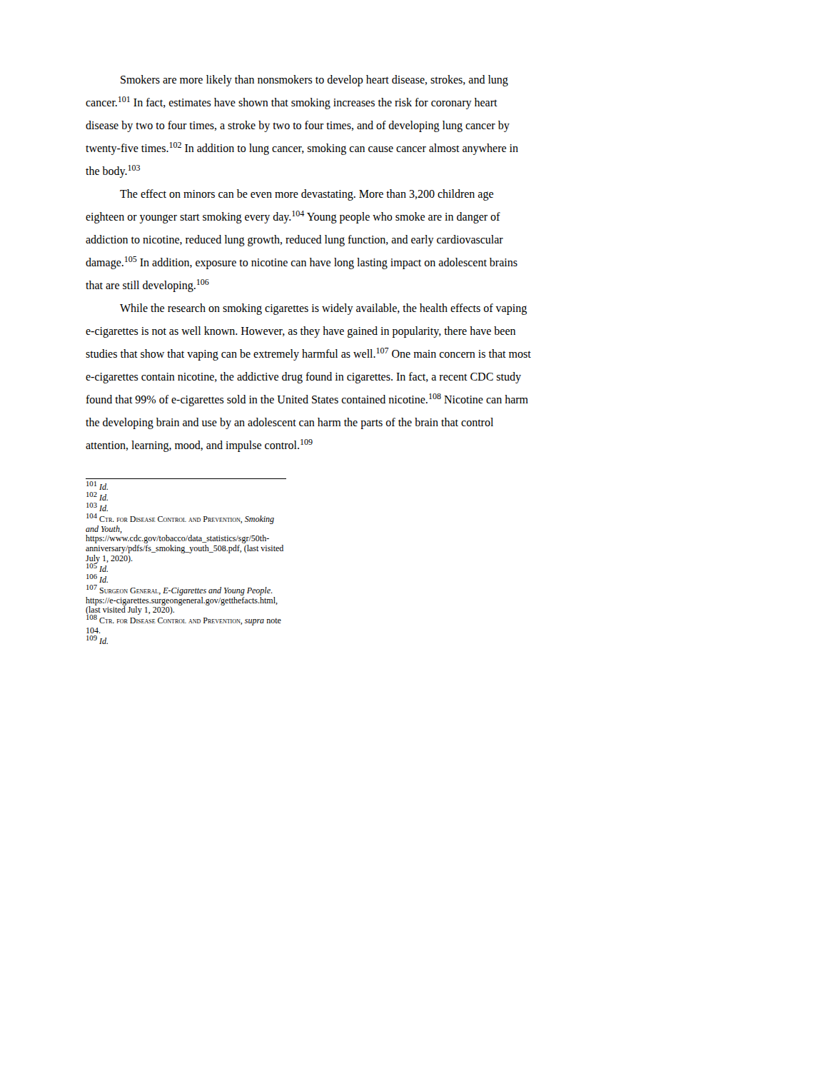Smokers are more likely than nonsmokers to develop heart disease, strokes, and lung cancer.101 In fact, estimates have shown that smoking increases the risk for coronary heart disease by two to four times, a stroke by two to four times, and of developing lung cancer by twenty-five times.102 In addition to lung cancer, smoking can cause cancer almost anywhere in the body.103
The effect on minors can be even more devastating. More than 3,200 children age eighteen or younger start smoking every day.104 Young people who smoke are in danger of addiction to nicotine, reduced lung growth, reduced lung function, and early cardiovascular damage.105 In addition, exposure to nicotine can have long lasting impact on adolescent brains that are still developing.106
While the research on smoking cigarettes is widely available, the health effects of vaping e-cigarettes is not as well known. However, as they have gained in popularity, there have been studies that show that vaping can be extremely harmful as well.107 One main concern is that most e-cigarettes contain nicotine, the addictive drug found in cigarettes. In fact, a recent CDC study found that 99% of e-cigarettes sold in the United States contained nicotine.108 Nicotine can harm the developing brain and use by an adolescent can harm the parts of the brain that control attention, learning, mood, and impulse control.109
101 Id.
102 Id.
103 Id.
104 Ctr. for Disease Control and Prevention, Smoking and Youth,
https://www.cdc.gov/tobacco/data_statistics/sgr/50th-anniversary/pdfs/fs_smoking_youth_508.pdf, (last visited July 1, 2020).
105 Id.
106 Id.
107 Surgeon General, E-Cigarettes and Young People. https://e-cigarettes.surgeongeneral.gov/getthefacts.html, (last visited July 1, 2020).
108 Ctr. for Disease Control and Prevention, supra note 104.
109 Id.